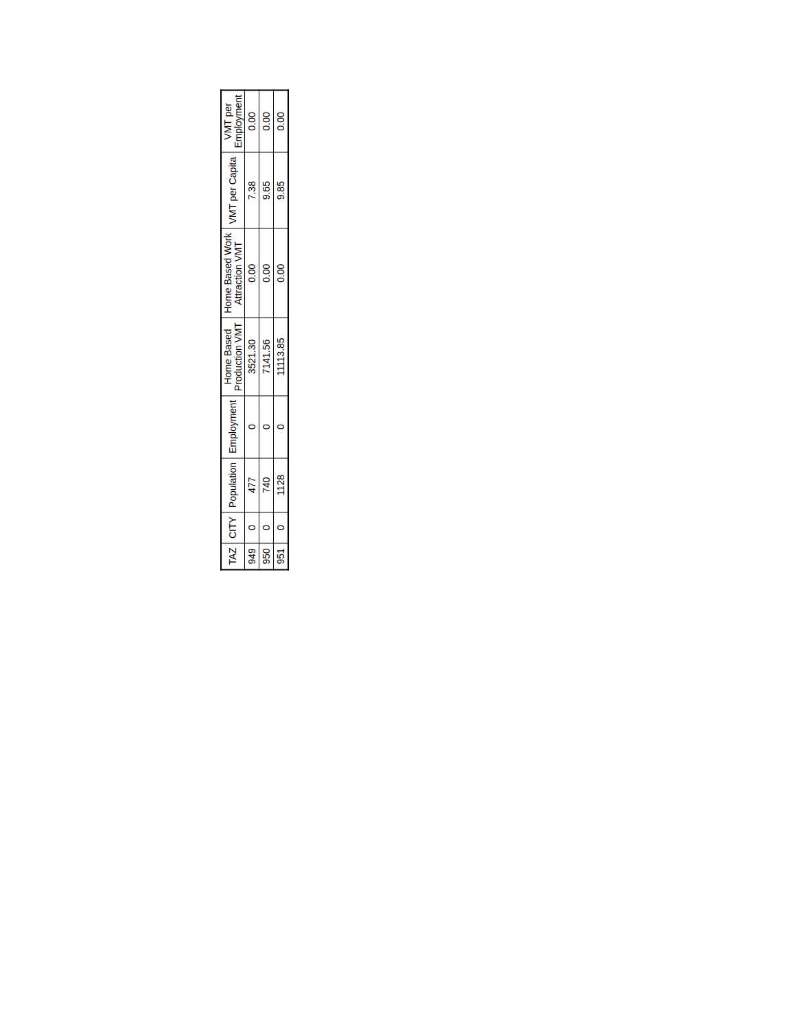| TAZ | CITY | Population | Employment | Home Based Production VMT | Home Based Work Attraction VMT | VMT per Capita | VMT per Employment |
| --- | --- | --- | --- | --- | --- | --- | --- |
| 949 | 0 | 477 | 0 | 3521.30 | 0.00 | 7.38 | 0.00 |
| 950 | 0 | 740 | 0 | 7141.56 | 0.00 | 9.65 | 0.00 |
| 951 | 0 | 1128 | 0 | 11113.85 | 0.00 | 9.85 | 0.00 |